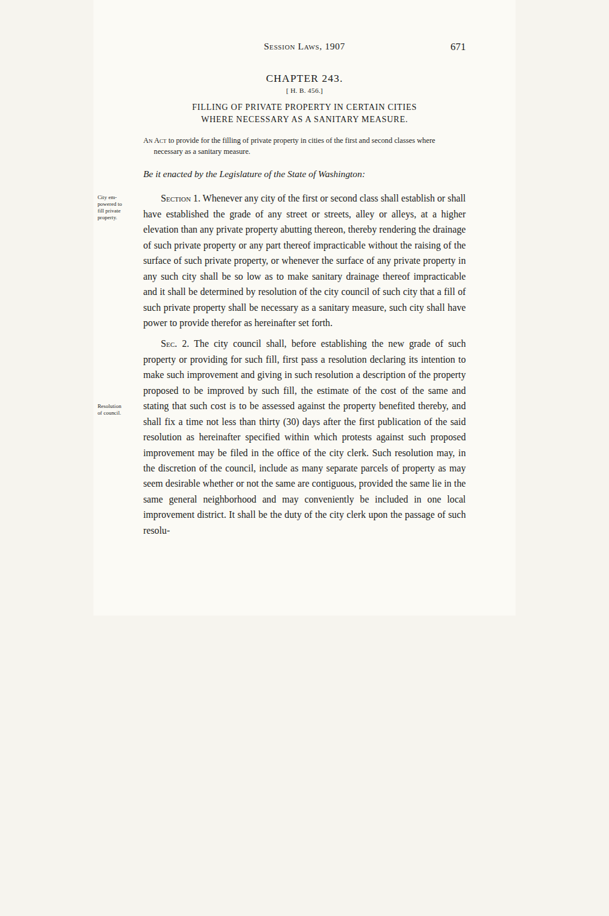Session Laws, 1907 671
CHAPTER 243.
[ H. B. 456.]
Filling of Private Property in Certain Cities
Where Necessary as a Sanitary Measure.
An Act to provide for the filling of private property in cities of the first and second classes where necessary as a sanitary measure.
Be it enacted by the Legislature of the State of Washington:
City em-
powered to
fill private
property.
Resolution
of council.
Section 1. Whenever any city of the first or second class shall establish or shall have established the grade of any street or streets, alley or alleys, at a higher elevation than any private property abutting thereon, thereby rendering the drainage of such private property or any part thereof impracticable without the raising of the surface of such private property, or whenever the surface of any private property in any such city shall be so low as to make sanitary drainage thereof impracticable and it shall be determined by resolution of the city council of such city that a fill of such private property shall be necessary as a sanitary measure, such city shall have power to provide therefor as hereinafter set forth.
Sec. 2. The city council shall, before establishing the new grade of such property or providing for such fill, first pass a resolution declaring its intention to make such improvement and giving in such resolution a description of the property proposed to be improved by such fill, the estimate of the cost of the same and stating that such cost is to be assessed against the property benefited thereby, and shall fix a time not less than thirty (30) days after the first publication of the said resolution as hereinafter specified within which protests against such proposed improvement may be filed in the office of the city clerk. Such resolution may, in the discretion of the council, include as many separate parcels of property as may seem desirable whether or not the same are contiguous, provided the same lie in the same general neighborhood and may conveniently be included in one local improvement district. It shall be the duty of the city clerk upon the passage of such resolu-